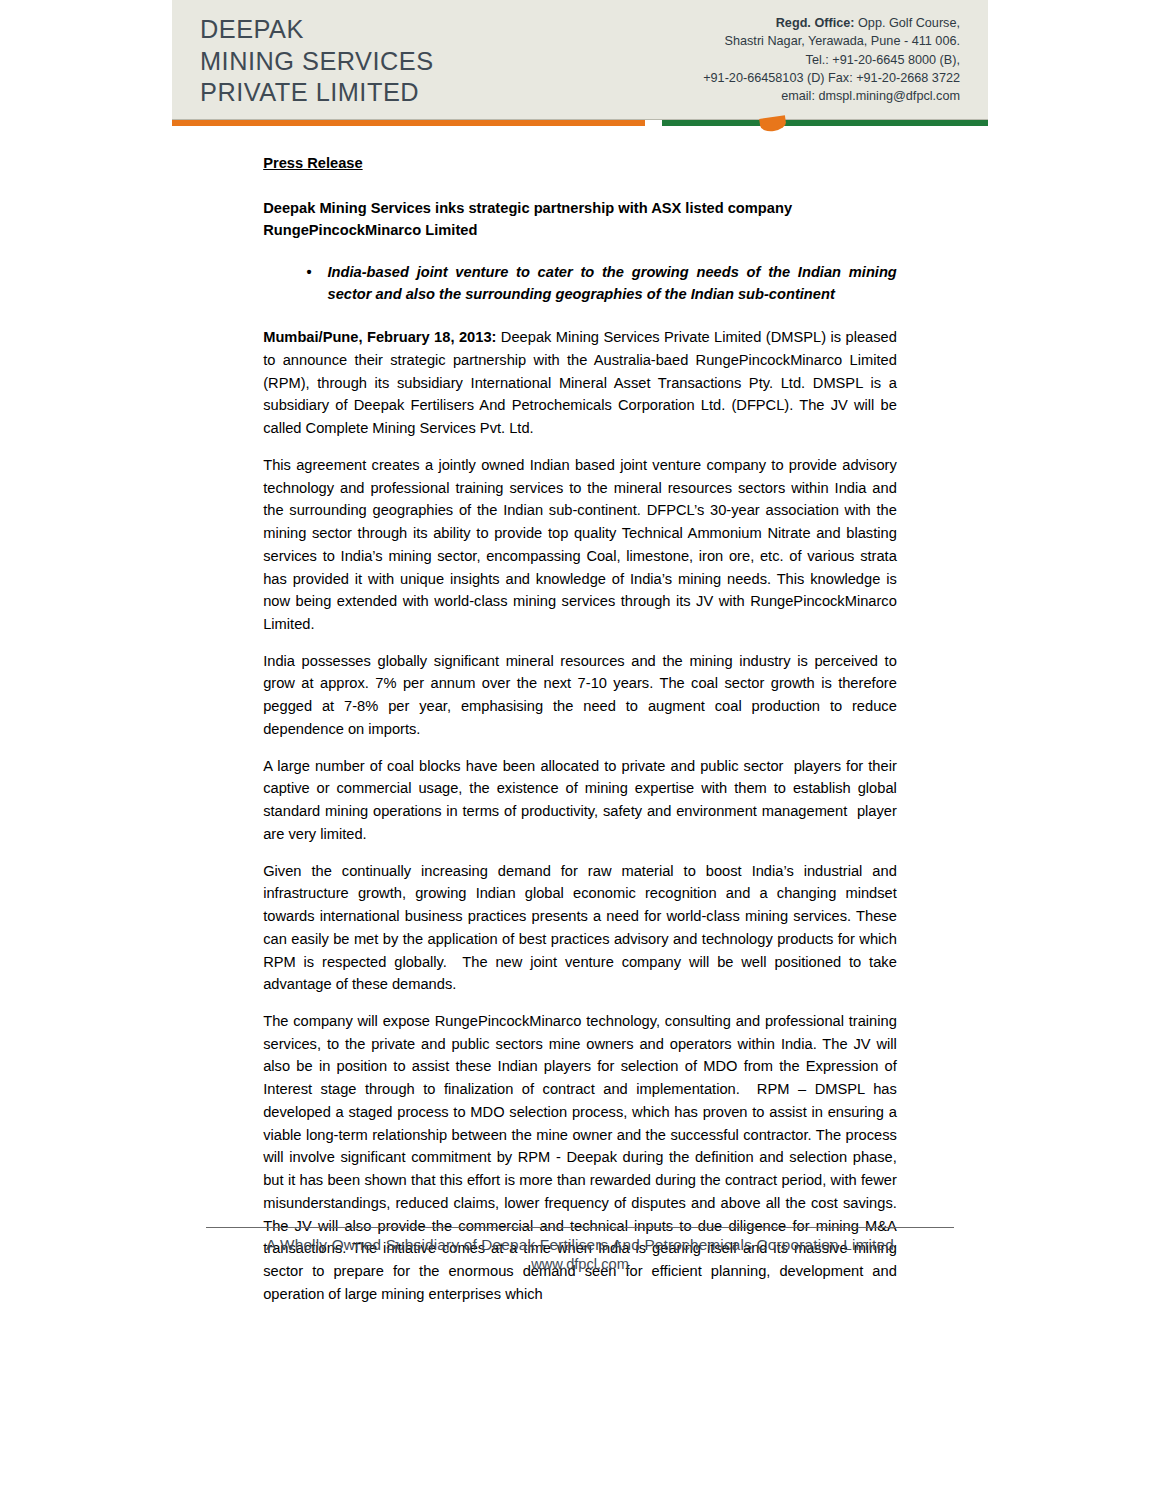Deepak Mining Services Private Limited
Regd. Office: Opp. Golf Course,
Shastri Nagar, Yerawada, Pune - 411 006.
Tel.: +91-20-6645 8000 (B),
+91-20-66458103 (D) Fax: +91-20-2668 3722
email: dmspl.mining@dfpcl.com
Press Release
Deepak Mining Services inks strategic partnership with ASX listed company RungePincockMinarco Limited
India-based joint venture to cater to the growing needs of the Indian mining sector and also the surrounding geographies of the Indian sub-continent
Mumbai/Pune, February 18, 2013: Deepak Mining Services Private Limited (DMSPL) is pleased to announce their strategic partnership with the Australia-baed RungePincockMinarco Limited (RPM), through its subsidiary International Mineral Asset Transactions Pty. Ltd. DMSPL is a subsidiary of Deepak Fertilisers And Petrochemicals Corporation Ltd. (DFPCL). The JV will be called Complete Mining Services Pvt. Ltd.
This agreement creates a jointly owned Indian based joint venture company to provide advisory technology and professional training services to the mineral resources sectors within India and the surrounding geographies of the Indian sub-continent. DFPCL’s 30-year association with the mining sector through its ability to provide top quality Technical Ammonium Nitrate and blasting services to India’s mining sector, encompassing Coal, limestone, iron ore, etc. of various strata has provided it with unique insights and knowledge of India’s mining needs. This knowledge is now being extended with world-class mining services through its JV with RungePincockMinarco Limited.
India possesses globally significant mineral resources and the mining industry is perceived to grow at approx. 7% per annum over the next 7-10 years. The coal sector growth is therefore pegged at 7-8% per year, emphasising the need to augment coal production to reduce dependence on imports.
A large number of coal blocks have been allocated to private and public sector players for their captive or commercial usage, the existence of mining expertise with them to establish global standard mining operations in terms of productivity, safety and environment management player are very limited.
Given the continually increasing demand for raw material to boost India’s industrial and infrastructure growth, growing Indian global economic recognition and a changing mindset towards international business practices presents a need for world-class mining services. These can easily be met by the application of best practices advisory and technology products for which RPM is respected globally. The new joint venture company will be well positioned to take advantage of these demands.
The company will expose RungePincockMinarco technology, consulting and professional training services, to the private and public sectors mine owners and operators within India. The JV will also be in position to assist these Indian players for selection of MDO from the Expression of Interest stage through to finalization of contract and implementation. RPM – DMSPL has developed a staged process to MDO selection process, which has proven to assist in ensuring a viable long-term relationship between the mine owner and the successful contractor. The process will involve significant commitment by RPM - Deepak during the definition and selection phase, but it has been shown that this effort is more than rewarded during the contract period, with fewer misunderstandings, reduced claims, lower frequency of disputes and above all the cost savings. The JV will also provide the commercial and technical inputs to due diligence for mining M&A transactions. The initiative comes at a time when India is gearing itself and its massive mining sector to prepare for the enormous demand seen for efficient planning, development and operation of large mining enterprises which
A Wholly Owned Subsidiary of Deepak Fertilisers And Petrochemicals Corporation Limited
www.dfpcl.com